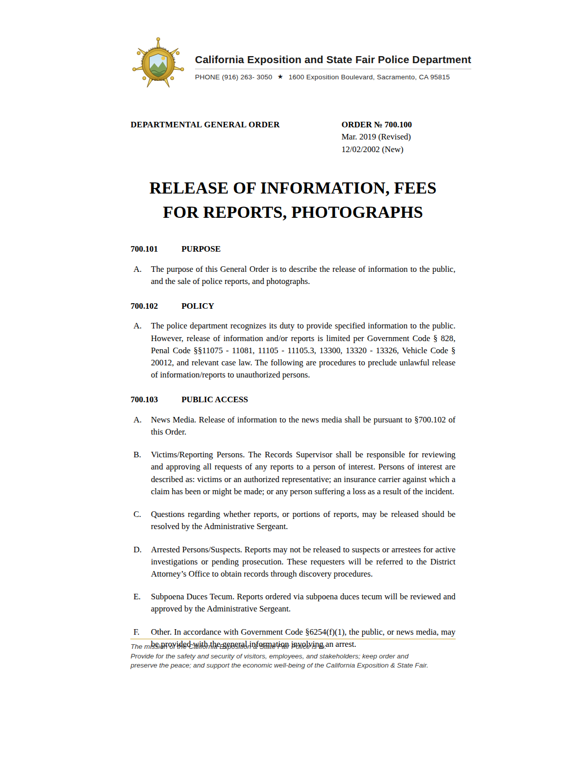CALIFORNIA EXPOSITION & STATE FAIR POLICE
California Exposition and State Fair Police Department
PHONE (916) 263- 3050 ★ 1600 Exposition Boulevard, Sacramento, CA 95815
DEPARTMENTAL GENERAL ORDER
ORDER № 700.100
Mar. 2019 (Revised)
12/02/2002 (New)
RELEASE OF INFORMATION, FEES FOR REPORTS, PHOTOGRAPHS
700.101 PURPOSE
The purpose of this General Order is to describe the release of information to the public, and the sale of police reports, and photographs.
700.102 POLICY
The police department recognizes its duty to provide specified information to the public. However, release of information and/or reports is limited per Government Code § 828, Penal Code §§11075 - 11081, 11105 - 11105.3, 13300, 13320 - 13326, Vehicle Code § 20012, and relevant case law. The following are procedures to preclude unlawful release of information/reports to unauthorized persons.
700.103 PUBLIC ACCESS
News Media. Release of information to the news media shall be pursuant to §700.102 of this Order.
Victims/Reporting Persons. The Records Supervisor shall be responsible for reviewing and approving all requests of any reports to a person of interest. Persons of interest are described as: victims or an authorized representative; an insurance carrier against which a claim has been or might be made; or any person suffering a loss as a result of the incident.
Questions regarding whether reports, or portions of reports, may be released should be resolved by the Administrative Sergeant.
Arrested Persons/Suspects. Reports may not be released to suspects or arrestees for active investigations or pending prosecution. These requesters will be referred to the District Attorney’s Office to obtain records through discovery procedures.
Subpoena Duces Tecum. Reports ordered via subpoena duces tecum will be reviewed and approved by the Administrative Sergeant.
Other. In accordance with Government Code §6254(f)(1), the public, or news media, may be provided with the general information involving an arrest.
The mission of the California Exposition & State Fair Police is to:
Provide for the safety and security of visitors, employees, and stakeholders; keep order and
preserve the peace; and support the economic well-being of the California Exposition & State Fair.